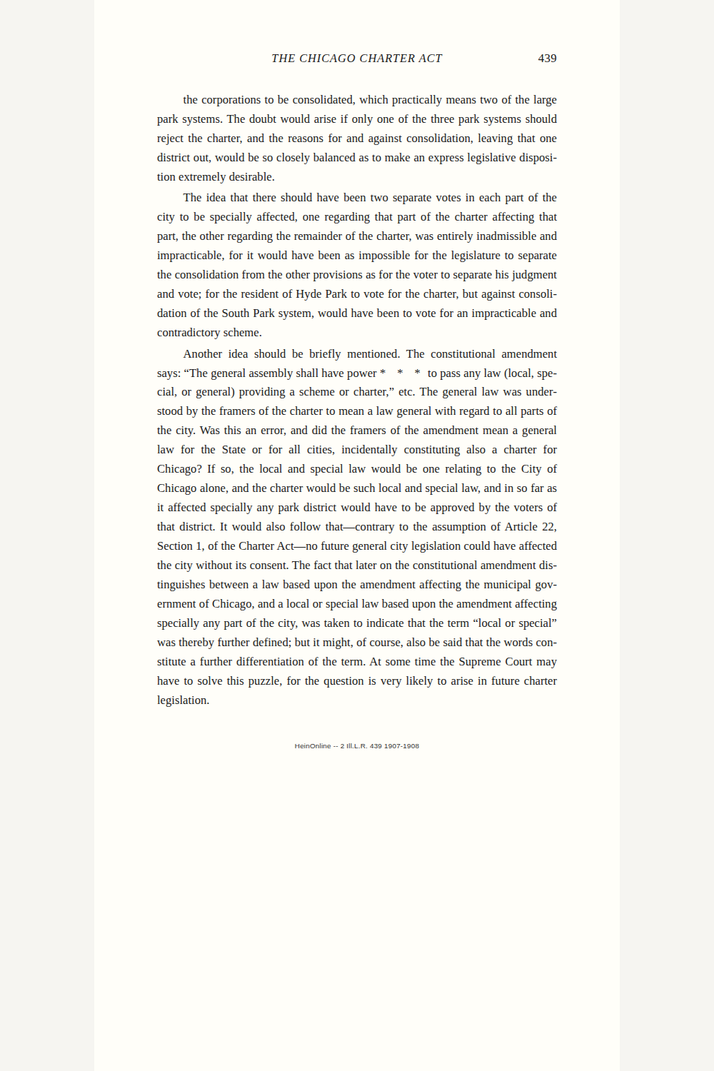THE CHICAGO CHARTER ACT 439
the corporations to be consolidated, which practically means two of the large park systems. The doubt would arise if only one of the three park systems should reject the charter, and the reasons for and against consolidation, leaving that one district out, would be so closely balanced as to make an express legislative disposition extremely desirable.
The idea that there should have been two separate votes in each part of the city to be specially affected, one regarding that part of the charter affecting that part, the other regarding the remainder of the charter, was entirely inadmissible and impracticable, for it would have been as impossible for the legislature to separate the consolidation from the other provisions as for the voter to separate his judgment and vote; for the resident of Hyde Park to vote for the charter, but against consolidation of the South Park system, would have been to vote for an impracticable and contradictory scheme.
Another idea should be briefly mentioned. The constitutional amendment says: “The general assembly shall have power * * * to pass any law (local, special, or general) providing a scheme or charter,” etc. The general law was understood by the framers of the charter to mean a law general with regard to all parts of the city. Was this an error, and did the framers of the amendment mean a general law for the State or for all cities, incidentally constituting also a charter for Chicago? If so, the local and special law would be one relating to the City of Chicago alone, and the charter would be such local and special law, and in so far as it affected specially any park district would have to be approved by the voters of that district. It would also follow that—contrary to the assumption of Article 22, Section 1, of the Charter Act—no future general city legislation could have affected the city without its consent. The fact that later on the constitutional amendment distinguishes between a law based upon the amendment affecting the municipal government of Chicago, and a local or special law based upon the amendment affecting specially any part of the city, was taken to indicate that the term “local or special” was thereby further defined; but it might, of course, also be said that the words constitute a further differentiation of the term. At some time the Supreme Court may have to solve this puzzle, for the question is very likely to arise in future charter legislation.
HeinOnline -- 2 Ill.L.R. 439 1907-1908